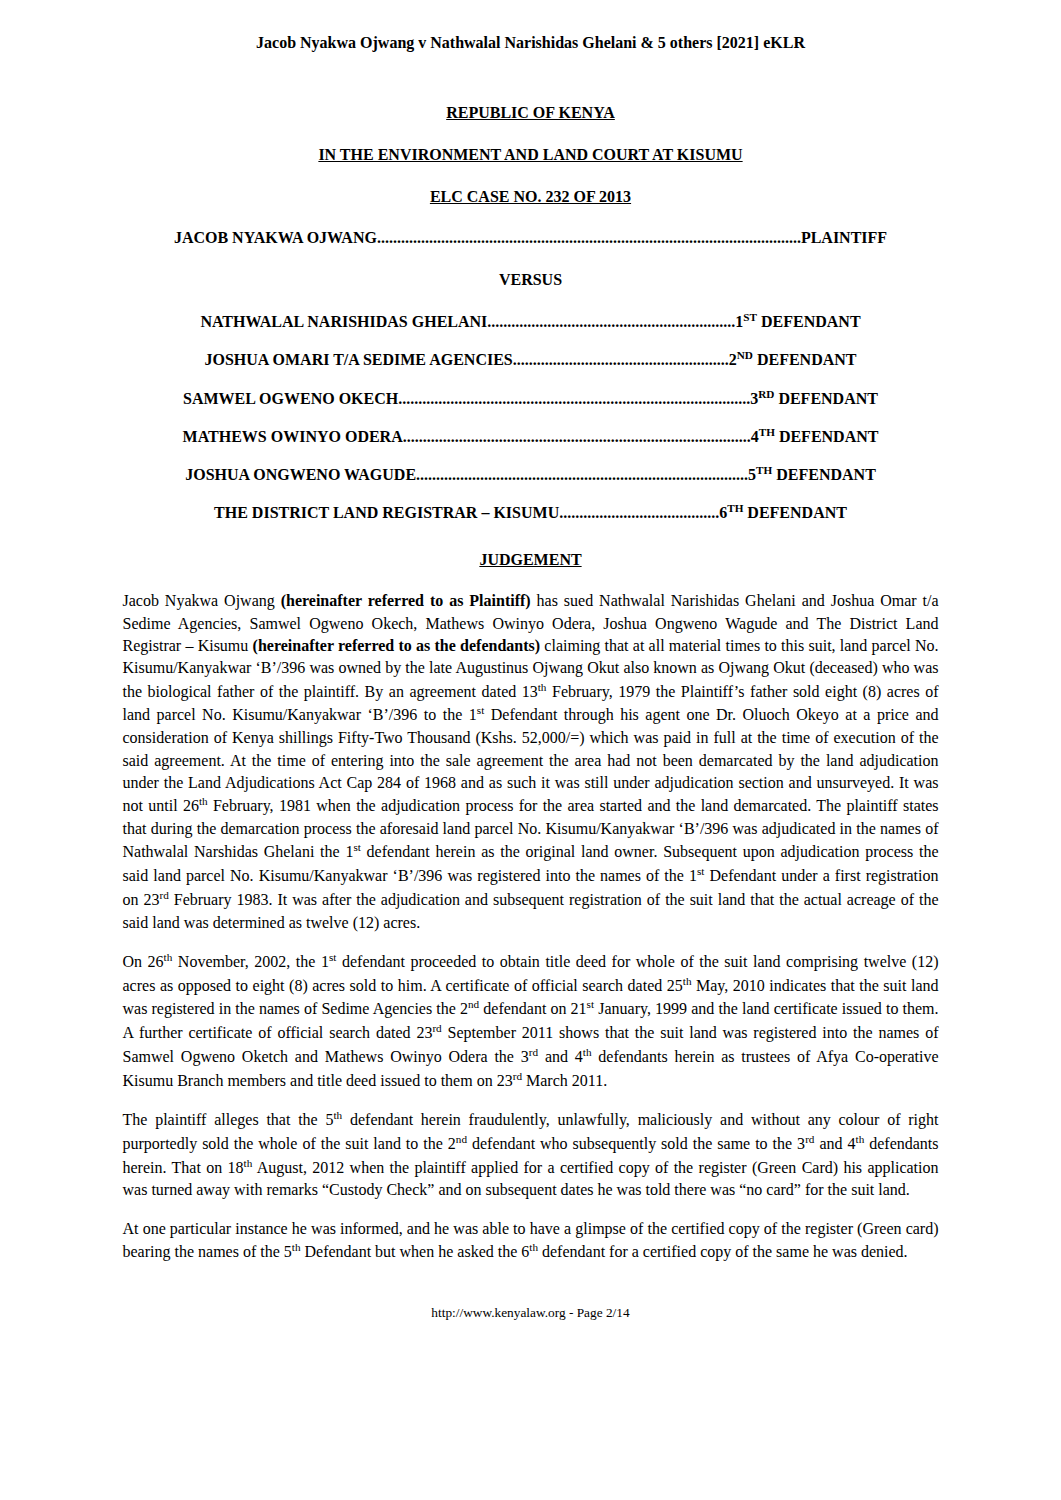Jacob Nyakwa Ojwang v Nathwalal Narishidas Ghelani & 5 others [2021] eKLR
REPUBLIC OF KENYA
IN THE ENVIRONMENT AND LAND COURT AT KISUMU
ELC CASE NO. 232 OF 2013
JACOB NYAKWA OJWANG..........................................................................................................PLAINTIFF
VERSUS
NATHWALAL NARISHIDAS GHELANI..............................................................1ST DEFENDANT
JOSHUA OMARI T/A SEDIME AGENCIES......................................................2ND DEFENDANT
SAMWEL OGWENO OKECH........................................................................................3RD DEFENDANT
MATHEWS OWINYO ODERA.......................................................................................4TH DEFENDANT
JOSHUA ONGWENO WAGUDE...................................................................................5TH DEFENDANT
THE DISTRICT LAND REGISTRAR – KISUMU........................................6TH DEFENDANT
JUDGEMENT
Jacob Nyakwa Ojwang (hereinafter referred to as Plaintiff) has sued Nathwalal Narishidas Ghelani and Joshua Omar t/a Sedime Agencies, Samwel Ogweno Okech, Mathews Owinyo Odera, Joshua Ongweno Wagude and The District Land Registrar – Kisumu (hereinafter referred to as the defendants) claiming that at all material times to this suit, land parcel No. Kisumu/Kanyakwar ‘B’/396 was owned by the late Augustinus Ojwang Okut also known as Ojwang Okut (deceased) who was the biological father of the plaintiff. By an agreement dated 13th February, 1979 the Plaintiff’s father sold eight (8) acres of land parcel No. Kisumu/Kanyakwar ‘B’/396 to the 1st Defendant through his agent one Dr. Oluoch Okeyo at a price and consideration of Kenya shillings Fifty-Two Thousand (Kshs. 52,000/=) which was paid in full at the time of execution of the said agreement. At the time of entering into the sale agreement the area had not been demarcated by the land adjudication under the Land Adjudications Act Cap 284 of 1968 and as such it was still under adjudication section and unsurveyed. It was not until 26th February, 1981 when the adjudication process for the area started and the land demarcated. The plaintiff states that during the demarcation process the aforesaid land parcel No. Kisumu/Kanyakwar ‘B’/396 was adjudicated in the names of Nathwalal Narshidas Ghelani the 1st defendant herein as the original land owner. Subsequent upon adjudication process the said land parcel No. Kisumu/Kanyakwar ‘B’/396 was registered into the names of the 1st Defendant under a first registration on 23rd February 1983. It was after the adjudication and subsequent registration of the suit land that the actual acreage of the said land was determined as twelve (12) acres.
On 26th November, 2002, the 1st defendant proceeded to obtain title deed for whole of the suit land comprising twelve (12) acres as opposed to eight (8) acres sold to him. A certificate of official search dated 25th May, 2010 indicates that the suit land was registered in the names of Sedime Agencies the 2nd defendant on 21st January, 1999 and the land certificate issued to them. A further certificate of official search dated 23rd September 2011 shows that the suit land was registered into the names of Samwel Ogweno Oketch and Mathews Owinyo Odera the 3rd and 4th defendants herein as trustees of Afya Co-operative Kisumu Branch members and title deed issued to them on 23rd March 2011.
The plaintiff alleges that the 5th defendant herein fraudulently, unlawfully, maliciously and without any colour of right purportedly sold the whole of the suit land to the 2nd defendant who subsequently sold the same to the 3rd and 4th defendants herein. That on 18th August, 2012 when the plaintiff applied for a certified copy of the register (Green Card) his application was turned away with remarks “Custody Check” and on subsequent dates he was told there was “no card” for the suit land.
At one particular instance he was informed, and he was able to have a glimpse of the certified copy of the register (Green card) bearing the names of the 5th Defendant but when he asked the 6th defendant for a certified copy of the same he was denied.
http://www.kenyalaw.org - Page 2/14